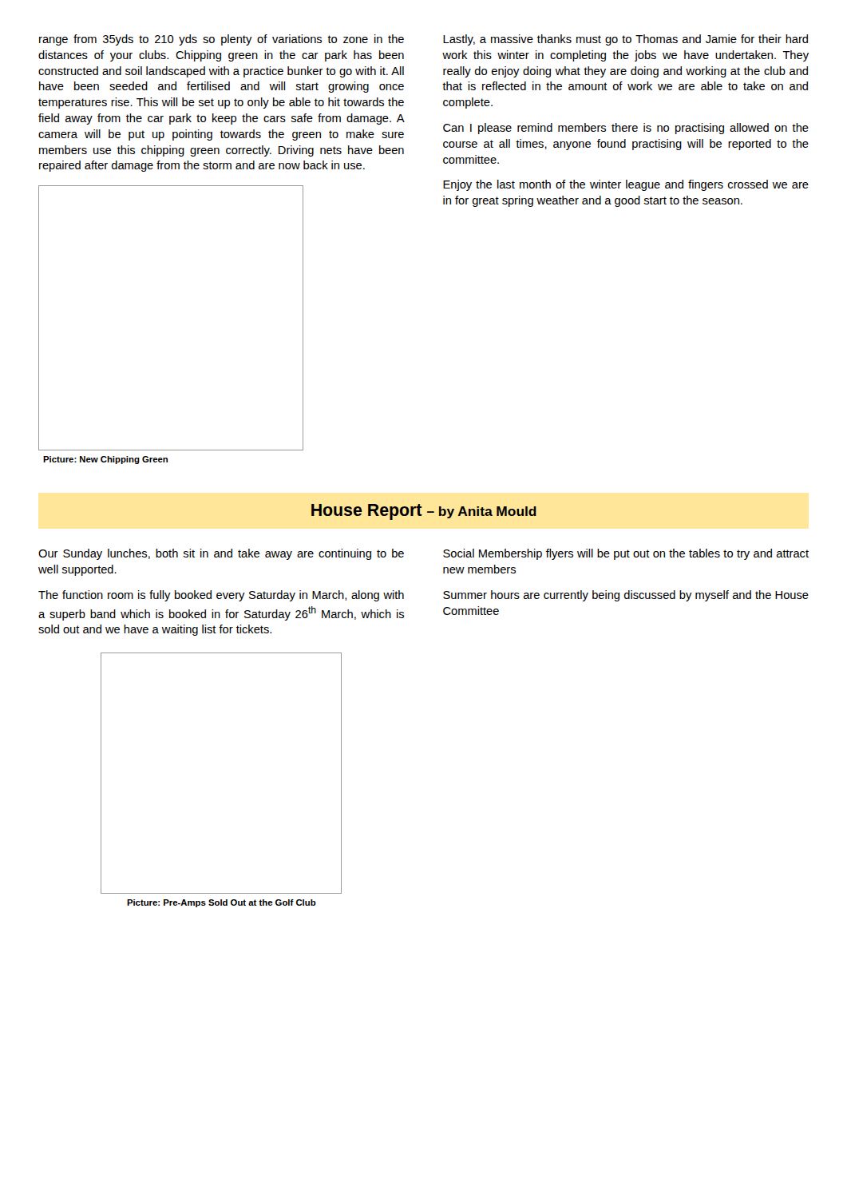range from 35yds to 210 yds so plenty of variations to zone in the distances of your clubs. Chipping green in the car park has been constructed and soil landscaped with a practice bunker to go with it. All have been seeded and fertilised and will start growing once temperatures rise. This will be set up to only be able to hit towards the field away from the car park to keep the cars safe from damage. A camera will be put up pointing towards the green to make sure members use this chipping green correctly. Driving nets have been repaired after damage from the storm and are now back in use.
Picture: New Chipping Green
Lastly, a massive thanks must go to Thomas and Jamie for their hard work this winter in completing the jobs we have undertaken. They really do enjoy doing what they are doing and working at the club and that is reflected in the amount of work we are able to take on and complete.
Can I please remind members there is no practising allowed on the course at all times, anyone found practising will be reported to the committee.
Enjoy the last month of the winter league and fingers crossed we are in for great spring weather and a good start to the season.
House Report – by Anita Mould
Our Sunday lunches, both sit in and take away are continuing to be well supported.
The function room is fully booked every Saturday in March, along with a superb band which is booked in for Saturday 26th March, which is sold out and we have a waiting list for tickets.
Picture: Pre-Amps Sold Out at the Golf Club
Social Membership flyers will be put out on the tables to try and attract new members
Summer hours are currently being discussed by myself and the House Committee